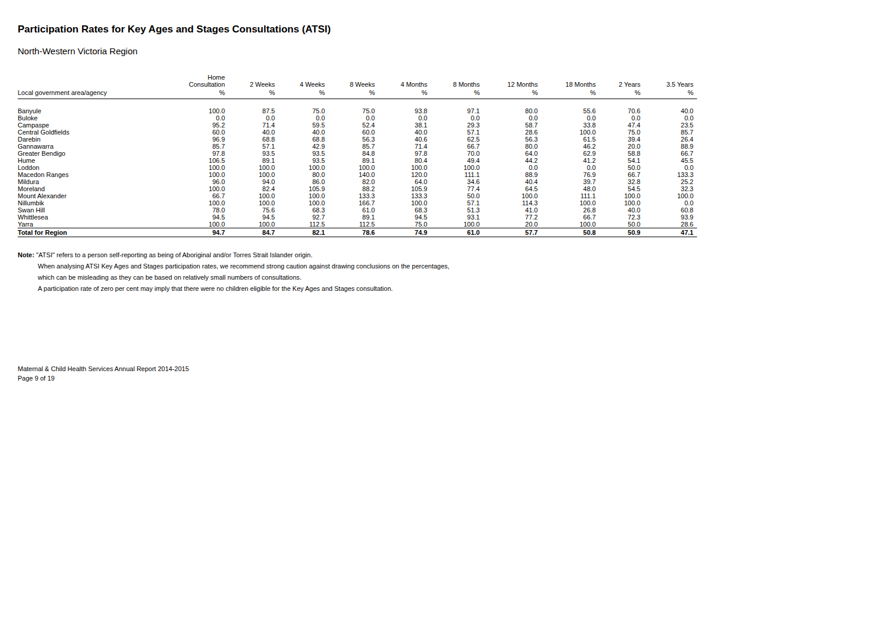Participation Rates for Key Ages and Stages Consultations (ATSI)
North-Western Victoria Region
| | Home Consultation | 2 Weeks | 4 Weeks | 8 Weeks | 4 Months | 8 Months | 12 Months | 18 Months | 2 Years | 3.5 Years |
| --- | --- | --- | --- | --- | --- | --- | --- | --- | --- | --- |
| Local government area/agency | % | % | % | % | % | % | % | % | % | % |
| Banyule | 100.0 | 87.5 | 75.0 | 75.0 | 93.8 | 97.1 | 80.0 | 55.6 | 70.6 | 40.0 |
| Buloke | 0.0 | 0.0 | 0.0 | 0.0 | 0.0 | 0.0 | 0.0 | 0.0 | 0.0 | 0.0 |
| Campaspe | 95.2 | 71.4 | 59.5 | 52.4 | 38.1 | 29.3 | 58.7 | 33.8 | 47.4 | 23.5 |
| Central Goldfields | 60.0 | 40.0 | 40.0 | 60.0 | 40.0 | 57.1 | 28.6 | 100.0 | 75.0 | 85.7 |
| Darebin | 96.9 | 68.8 | 68.8 | 56.3 | 40.6 | 62.5 | 56.3 | 61.5 | 39.4 | 26.4 |
| Gannawarra | 85.7 | 57.1 | 42.9 | 85.7 | 71.4 | 66.7 | 80.0 | 46.2 | 20.0 | 88.9 |
| Greater Bendigo | 97.8 | 93.5 | 93.5 | 84.8 | 97.8 | 70.0 | 64.0 | 62.9 | 58.8 | 66.7 |
| Hume | 106.5 | 89.1 | 93.5 | 89.1 | 80.4 | 49.4 | 44.2 | 41.2 | 54.1 | 45.5 |
| Loddon | 100.0 | 100.0 | 100.0 | 100.0 | 100.0 | 100.0 | 0.0 | 0.0 | 50.0 | 0.0 |
| Macedon Ranges | 100.0 | 100.0 | 80.0 | 140.0 | 120.0 | 111.1 | 88.9 | 76.9 | 66.7 | 133.3 |
| Mildura | 96.0 | 94.0 | 86.0 | 82.0 | 64.0 | 34.6 | 40.4 | 39.7 | 32.8 | 25.2 |
| Moreland | 100.0 | 82.4 | 105.9 | 88.2 | 105.9 | 77.4 | 64.5 | 48.0 | 54.5 | 32.3 |
| Mount Alexander | 66.7 | 100.0 | 100.0 | 133.3 | 133.3 | 50.0 | 100.0 | 111.1 | 100.0 | 100.0 |
| Nillumbik | 100.0 | 100.0 | 100.0 | 166.7 | 100.0 | 57.1 | 114.3 | 100.0 | 100.0 | 0.0 |
| Swan Hill | 78.0 | 75.6 | 68.3 | 61.0 | 68.3 | 51.3 | 41.0 | 26.8 | 40.0 | 60.8 |
| Whittlesea | 94.5 | 94.5 | 92.7 | 89.1 | 94.5 | 93.1 | 77.2 | 66.7 | 72.3 | 93.9 |
| Yarra | 100.0 | 100.0 | 112.5 | 112.5 | 75.0 | 100.0 | 20.0 | 100.0 | 50.0 | 28.6 |
| Total for Region | 94.7 | 84.7 | 82.1 | 78.6 | 74.9 | 61.0 | 57.7 | 50.8 | 50.9 | 47.1 |
Note: "ATSI" refers to a person self-reporting as being of Aboriginal and/or Torres Strait Islander origin.
When analysing ATSI Key Ages and Stages participation rates, we recommend strong caution against drawing conclusions on the percentages,
which can be misleading as they can be based on relatively small numbers of consultations.
A participation rate of zero per cent may imply that there were no children eligible for the Key Ages and Stages consultation.
Maternal & Child Health Services Annual Report 2014-2015
Page 9 of 19